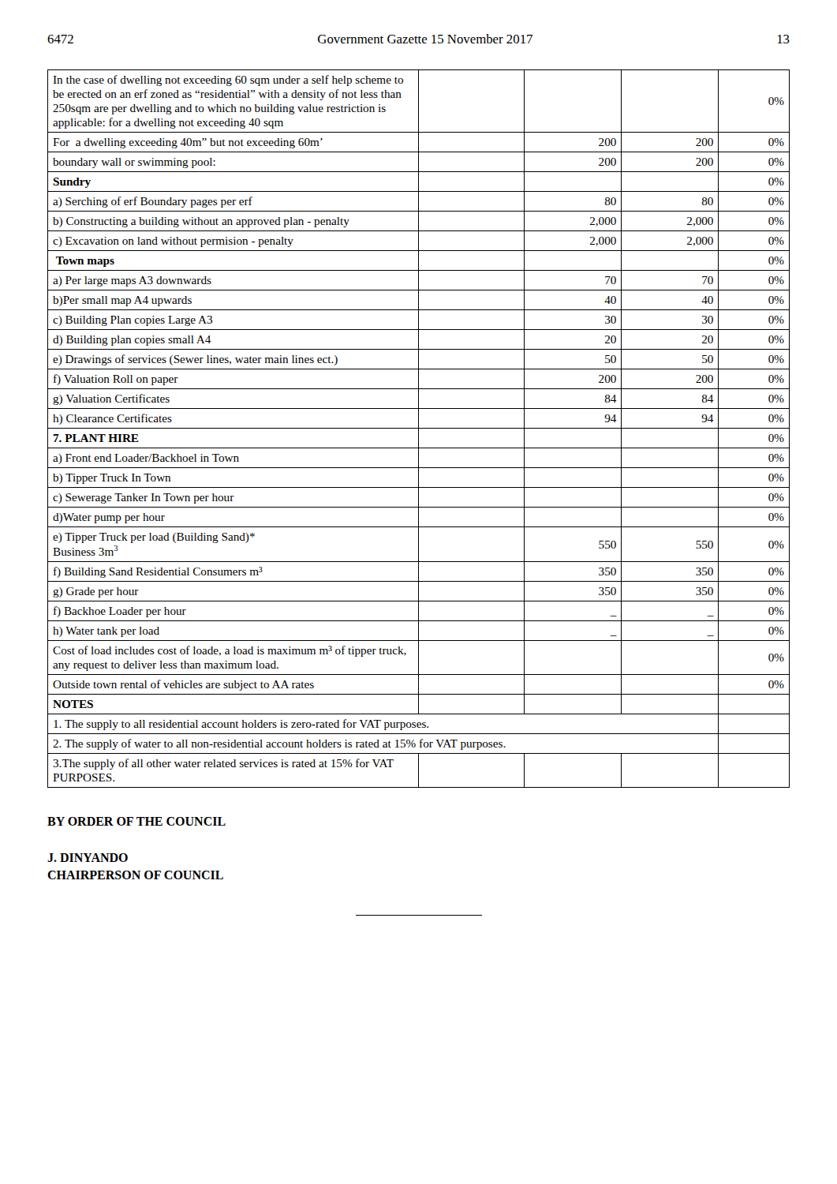6472 Government Gazette 15 November 2017 13
| In the case of dwelling not exceeding 60 sqm under a self help scheme to be erected on an erf zoned as “residential” with a density of not less than 250sqm are per dwelling and to which no building value restriction is applicable: for a dwelling not exceeding 40 sqm | | | | 0% |
| For a dwelling exceeding 40m” but not exceeding 60m’ | | 200 | 200 | 0% |
| boundary wall or swimming pool: | | 200 | 200 | 0% |
| Sundry | | | | 0% |
| a) Serching of erf Boundary pages per erf | | 80 | 80 | 0% |
| b) Constructing a building without an approved plan - penalty | | 2,000 | 2,000 | 0% |
| c) Excavation on land without permision - penalty | | 2,000 | 2,000 | 0% |
| Town maps | | | | 0% |
| a) Per large maps A3 downwards | | 70 | 70 | 0% |
| b)Per small map A4 upwards | | 40 | 40 | 0% |
| c) Building Plan copies Large A3 | | 30 | 30 | 0% |
| d) Building plan copies small A4 | | 20 | 20 | 0% |
| e) Drawings of services (Sewer lines, water main lines ect.) | | 50 | 50 | 0% |
| f) Valuation Roll on paper | | 200 | 200 | 0% |
| g) Valuation Certificates | | 84 | 84 | 0% |
| h) Clearance Certificates | | 94 | 94 | 0% |
| 7. PLANT HIRE | | | | 0% |
| a) Front end Loader/Backhoel in Town | | | | 0% |
| b) Tipper Truck In Town | | | | 0% |
| c) Sewerage Tanker In Town per hour | | | | 0% |
| d)Water pump per hour | | | | 0% |
| e) Tipper Truck per load (Building Sand)* Business 3m 3 | | 550 | 550 | 0% |
| f) Building Sand Residential Consumers m³ | | 350 | 350 | 0% |
| g) Grade per hour | | 350 | 350 | 0% |
| f) Backhoe Loader per hour | | _ | _ | 0% |
| h) Water tank per load | | _ | _ | 0% |
| Cost of load includes cost of loade, a load is maximum m³ of tipper truck, any request to deliver less than maximum load. | | | | 0% |
| Outside town rental of vehicles are subject to AA rates | | | | 0% |
| NOTES | | | | |
| 1. The supply to all residential account holders is zero-rated for VAT purposes. | |
| 2. The supply of water to all non-residential account holders is rated at 15% for VAT purposes. | |
| 3.The supply of all other water related services is rated at 15% for VAT PURPOSES. | | | | |
BY ORDER OF THE COUNCIL
J. DINYANDO
CHAIRPERSON OF COUNCIL